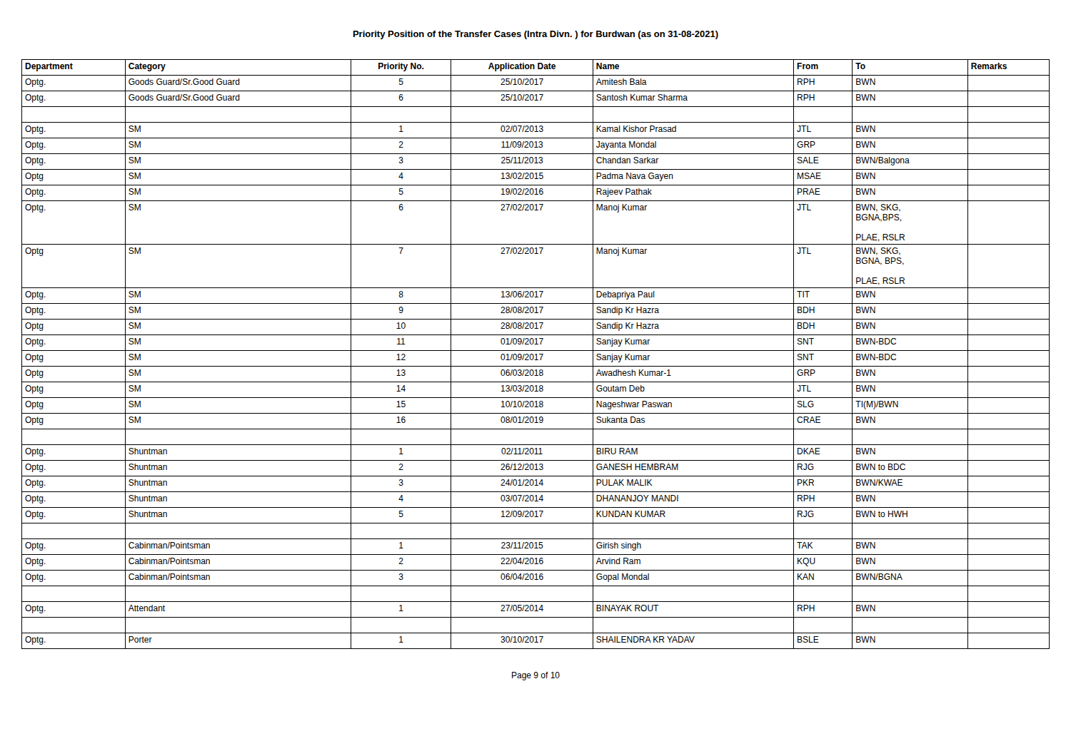Priority Position of the Transfer Cases (Intra Divn. ) for Burdwan (as on 31-08-2021)
| Department | Category | Priority No. | Application Date | Name | From | To | Remarks |
| --- | --- | --- | --- | --- | --- | --- | --- |
| Optg. | Goods Guard/Sr.Good Guard | 5 | 25/10/2017 | Amitesh Bala | RPH | BWN | |
| Optg. | Goods Guard/Sr.Good Guard | 6 | 25/10/2017 | Santosh Kumar Sharma | RPH | BWN | |
| Optg. | SM | 1 | 02/07/2013 | Kamal Kishor Prasad | JTL | BWN | |
| Optg. | SM | 2 | 11/09/2013 | Jayanta Mondal | GRP | BWN | |
| Optg. | SM | 3 | 25/11/2013 | Chandan Sarkar | SALE | BWN/Balgona | |
| Optg | SM | 4 | 13/02/2015 | Padma Nava Gayen | MSAE | BWN | |
| Optg. | SM | 5 | 19/02/2016 | Rajeev Pathak | PRAE | BWN | |
| Optg. | SM | 6 | 27/02/2017 | Manoj Kumar | JTL | BWN, SKG, BGNA,BPS, PLAE, RSLR | |
| Optg | SM | 7 | 27/02/2017 | Manoj Kumar | JTL | BWN, SKG, BGNA, BPS, PLAE, RSLR | |
| Optg. | SM | 8 | 13/06/2017 | Debapriya Paul | TIT | BWN | |
| Optg. | SM | 9 | 28/08/2017 | Sandip Kr Hazra | BDH | BWN | |
| Optg | SM | 10 | 28/08/2017 | Sandip Kr Hazra | BDH | BWN | |
| Optg. | SM | 11 | 01/09/2017 | Sanjay Kumar | SNT | BWN-BDC | |
| Optg | SM | 12 | 01/09/2017 | Sanjay Kumar | SNT | BWN-BDC | |
| Optg | SM | 13 | 06/03/2018 | Awadhesh Kumar-1 | GRP | BWN | |
| Optg | SM | 14 | 13/03/2018 | Goutam Deb | JTL | BWN | |
| Optg | SM | 15 | 10/10/2018 | Nageshwar Paswan | SLG | TI(M)/BWN | |
| Optg | SM | 16 | 08/01/2019 | Sukanta Das | CRAE | BWN | |
| Optg. | Shuntman | 1 | 02/11/2011 | BIRU RAM | DKAE | BWN | |
| Optg. | Shuntman | 2 | 26/12/2013 | GANESH HEMBRAM | RJG | BWN to BDC | |
| Optg. | Shuntman | 3 | 24/01/2014 | PULAK MALIK | PKR | BWN/KWAE | |
| Optg. | Shuntman | 4 | 03/07/2014 | DHANANJOY MANDI | RPH | BWN | |
| Optg. | Shuntman | 5 | 12/09/2017 | KUNDAN KUMAR | RJG | BWN to HWH | |
| Optg. | Cabinman/Pointsman | 1 | 23/11/2015 | Girish singh | TAK | BWN | |
| Optg. | Cabinman/Pointsman | 2 | 22/04/2016 | Arvind Ram | KQU | BWN | |
| Optg. | Cabinman/Pointsman | 3 | 06/04/2016 | Gopal Mondal | KAN | BWN/BGNA | |
| Optg. | Attendant | 1 | 27/05/2014 | BINAYAK ROUT | RPH | BWN | |
| Optg. | Porter | 1 | 30/10/2017 | SHAILENDRA KR YADAV | BSLE | BWN | |
Page 9 of 10